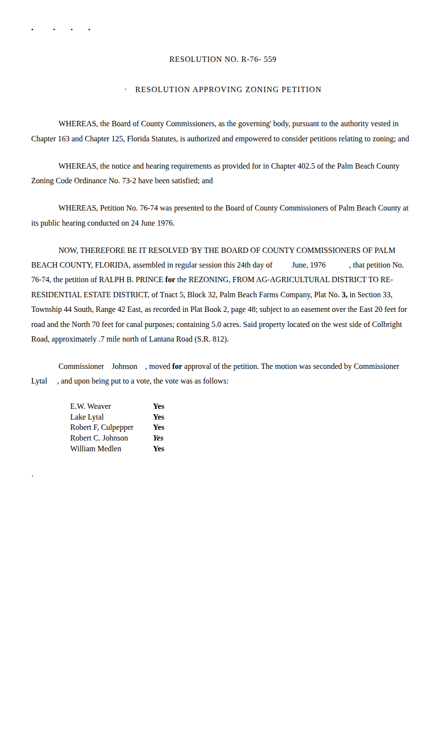• • • •
RESOLUTION NO. R-76- 559
· RESOLUTION APPROVING ZONING PETITION
WHEREAS, the Board of County Commissioners, as the governing' body, pursuant to the authority vested in Chapter 163 and Chapter 125, Florida Statutes, is authorized and empowered to consider petitions relating to zoning; and
WHEREAS, the notice and hearing requirements as provided for in Chapter 402.5 of the Palm Beach County Zoning Code Ordinance No. 73-2 have been satisfied; and
WHEREAS, Petition No. 76-74 was presented to the Board of County Commissioners of Palm Beach County at its public hearing conducted on 24 June 1976.
NOW, THEREFORE BE IT RESOLVED 'BY THE BOARD OF COUNTY COMMIS­SIONERS OF PALM BEACH COUNTY, FLORIDA, assembled in regular session this 24th day of June, 1976 , that petition No. 76-74, the petition of RALPH B. PRINCE for the REZONING, FROM AG-AGRICULTURAL DISTRICT TO RE-RESIDENTIAL ESTATE DISTRICT, of Tnact 5, Block 32, Palm Beach Farms Company, Plat No. 3, in Section 33, Township 44 South, Range 42 East, as recorded in Plat Book 2, page 48; subject to an easement over the East 20 feet for road and the North 70 feet for canal purposes; containing 5.0 acres. Said property located on the west side of Colbright Road, approximately .7 mile north of Lantana Road (S.R. 812).
Commissioner Johnson , moved for approval of the petition. The motion was seconded by Commissioner Lytal , and upon being put to a vote, the vote was as follows:
| E.W. Weaver | Yes |
| Lake Lytal | Yes |
| Robert F, Culpepper | Yes |
| Robert C. Johnson | Yes |
| William Medlen | Yes |
·